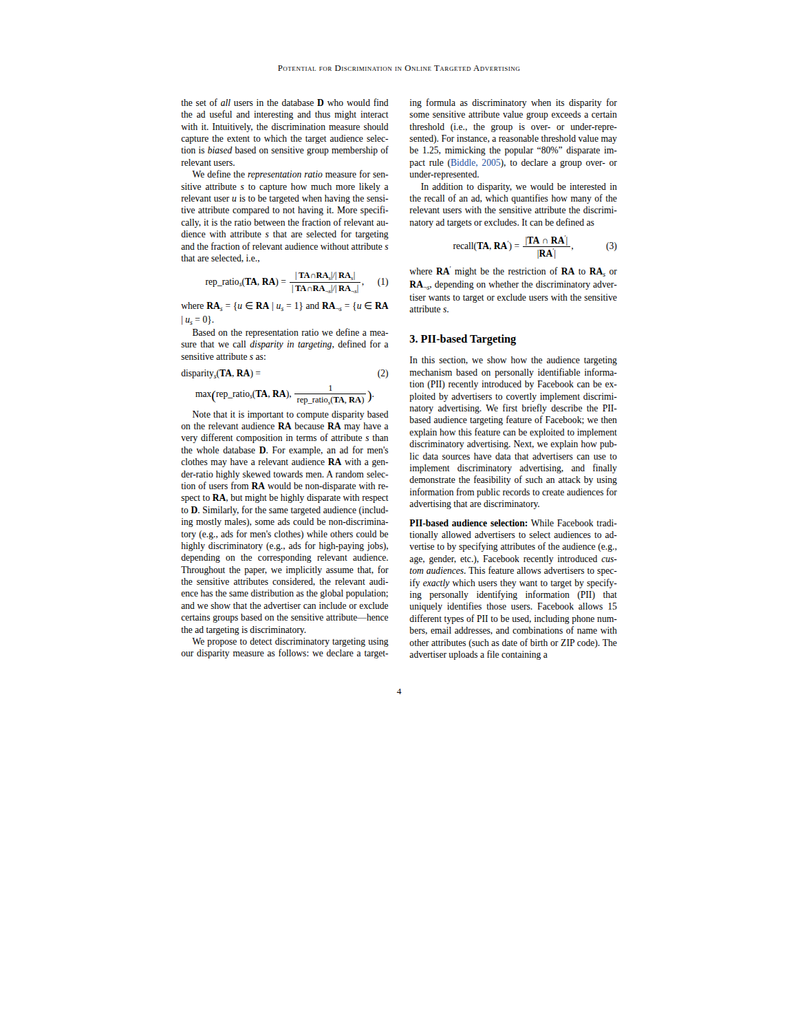Potential for Discrimination in Online Targeted Advertising
the set of all users in the database D who would find the ad useful and interesting and thus might interact with it. Intuitively, the discrimination measure should capture the extent to which the target audience selection is biased based on sensitive group membership of relevant users.
We define the representation ratio measure for sensitive attribute s to capture how much more likely a relevant user u is to be targeted when having the sensitive attribute compared to not having it. More specifically, it is the ratio between the fraction of relevant audience with attribute s that are selected for targeting and the fraction of relevant audience without attribute s that are selected, i.e.,
rep_ratios(TA, RA) = | TA∩RA s|/| RA s|| TA∩RA¬s|/| RA¬s|, (1)
where RA s = {u ∈ RA | us = 1} and RA¬s = {u ∈ RA | us = 0}.
Based on the representation ratio we define a measure that we call disparity in targeting, defined for a sensitive attribute s as:
disparitys(TA, RA) = (2)
max(rep_ratios(TA, RA), 1 rep_ratios(TA, RA)).
Note that it is important to compute disparity based on the relevant audience RA because RA may have a very different composition in terms of attribute s than the whole database D. For example, an ad for men's clothes may have a relevant audience RA with a gender-ratio highly skewed towards men. A random selection of users from RA would be non-disparate with respect to RA, but might be highly disparate with respect to D. Similarly, for the same targeted audience (including mostly males), some ads could be non-discriminatory (e.g., ads for men's clothes) while others could be highly discriminatory (e.g., ads for high-paying jobs), depending on the corresponding relevant audience. Throughout the paper, we implicitly assume that, for the sensitive attributes considered, the relevant audience has the same distribution as the global population; and we show that the advertiser can include or exclude certains groups based on the sensitive attribute—hence the ad targeting is discriminatory.
We propose to detect discriminatory targeting using our disparity measure as follows: we declare a targeting formula as discriminatory when its disparity for some sensitive attribute value group exceeds a certain threshold (i.e., the group is over- or under-represented). For instance, a reasonable threshold value may be 1.25, mimicking the popular “80%” disparate impact rule (Biddle, 2005), to declare a group over- or under-represented.
In addition to disparity, we would be interested in the recall of an ad, which quantifies how many of the relevant users with the sensitive attribute the discriminatory ad targets or excludes. It can be defined as
recall(TA, RA′) = |TA ∩ RA′||RA′|, (3)
where RA′ might be the restriction of RA to RA s or RA¬s, depending on whether the discriminatory advertiser wants to target or exclude users with the sensitive attribute s.
3. PII-based Targeting
In this section, we show how the audience targeting mechanism based on personally identifiable information (PII) recently introduced by Facebook can be exploited by advertisers to covertly implement discriminatory advertising. We first briefly describe the PII-based audience targeting feature of Facebook; we then explain how this feature can be exploited to implement discriminatory advertising. Next, we explain how public data sources have data that advertisers can use to implement discriminatory advertising, and finally demonstrate the feasibility of such an attack by using information from public records to create audiences for advertising that are discriminatory.
PII-based audience selection: While Facebook traditionally allowed advertisers to select audiences to advertise to by specifying attributes of the audience (e.g., age, gender, etc.), Facebook recently introduced custom audiences. This feature allows advertisers to specify exactly which users they want to target by specifying personally identifying information (PII) that uniquely identifies those users. Facebook allows 15 different types of PII to be used, including phone numbers, email addresses, and combinations of name with other attributes (such as date of birth or ZIP code). The advertiser uploads a file containing a
4